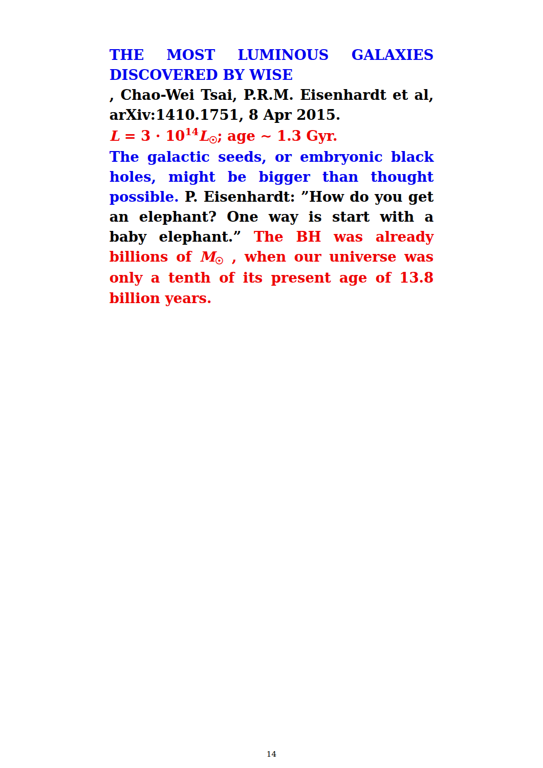THE MOST LUMINOUS GALAXIES DISCOVERED BY WISE, Chao-Wei Tsai, P.R.M. Eisenhardt et al, arXiv:1410.1751, 8 Apr 2015.
L = 3 · 1014L☉; age ∼ 1.3 Gyr.
The galactic seeds, or embryonic black holes, might be bigger than thought possible. P. Eisenhardt: ”How do you get an elephant? One way is start with a baby elephant.” The BH was already billions of M☉ , when our universe was only a tenth of its present age of 13.8 billion years.
14